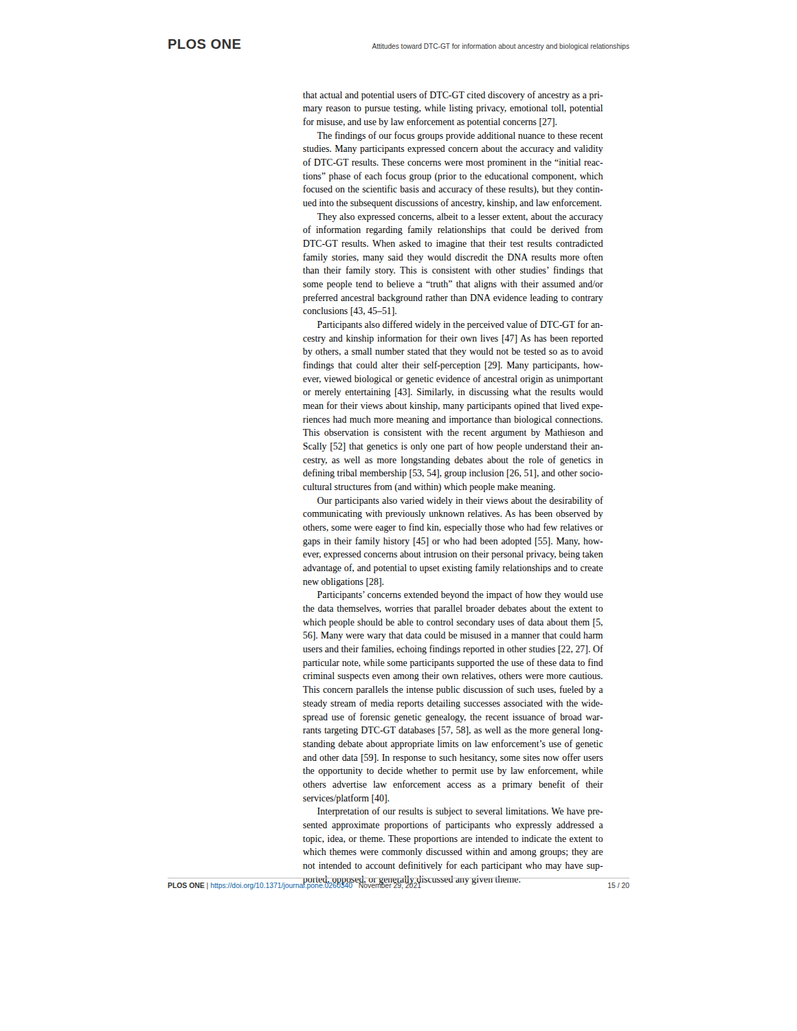PLOS ONE
Attitudes toward DTC-GT for information about ancestry and biological relationships
that actual and potential users of DTC-GT cited discovery of ancestry as a primary reason to pursue testing, while listing privacy, emotional toll, potential for misuse, and use by law enforcement as potential concerns [27].
The findings of our focus groups provide additional nuance to these recent studies. Many participants expressed concern about the accuracy and validity of DTC-GT results. These concerns were most prominent in the “initial reactions” phase of each focus group (prior to the educational component, which focused on the scientific basis and accuracy of these results), but they continued into the subsequent discussions of ancestry, kinship, and law enforcement.
They also expressed concerns, albeit to a lesser extent, about the accuracy of information regarding family relationships that could be derived from DTC-GT results. When asked to imagine that their test results contradicted family stories, many said they would discredit the DNA results more often than their family story. This is consistent with other studies’ findings that some people tend to believe a “truth” that aligns with their assumed and/or preferred ancestral background rather than DNA evidence leading to contrary conclusions [43, 45–51].
Participants also differed widely in the perceived value of DTC-GT for ancestry and kinship information for their own lives [47] As has been reported by others, a small number stated that they would not be tested so as to avoid findings that could alter their self-perception [29]. Many participants, however, viewed biological or genetic evidence of ancestral origin as unimportant or merely entertaining [43]. Similarly, in discussing what the results would mean for their views about kinship, many participants opined that lived experiences had much more meaning and importance than biological connections. This observation is consistent with the recent argument by Mathieson and Scally [52] that genetics is only one part of how people understand their ancestry, as well as more longstanding debates about the role of genetics in defining tribal membership [53, 54], group inclusion [26, 51], and other sociocultural structures from (and within) which people make meaning.
Our participants also varied widely in their views about the desirability of communicating with previously unknown relatives. As has been observed by others, some were eager to find kin, especially those who had few relatives or gaps in their family history [45] or who had been adopted [55]. Many, however, expressed concerns about intrusion on their personal privacy, being taken advantage of, and potential to upset existing family relationships and to create new obligations [28].
Participants’ concerns extended beyond the impact of how they would use the data themselves, worries that parallel broader debates about the extent to which people should be able to control secondary uses of data about them [5, 56]. Many were wary that data could be misused in a manner that could harm users and their families, echoing findings reported in other studies [22, 27]. Of particular note, while some participants supported the use of these data to find criminal suspects even among their own relatives, others were more cautious. This concern parallels the intense public discussion of such uses, fueled by a steady stream of media reports detailing successes associated with the widespread use of forensic genetic genealogy, the recent issuance of broad warrants targeting DTC-GT databases [57, 58], as well as the more general longstanding debate about appropriate limits on law enforcement’s use of genetic and other data [59]. In response to such hesitancy, some sites now offer users the opportunity to decide whether to permit use by law enforcement, while others advertise law enforcement access as a primary benefit of their services/platform [40].
Interpretation of our results is subject to several limitations. We have presented approximate proportions of participants who expressly addressed a topic, idea, or theme. These proportions are intended to indicate the extent to which themes were commonly discussed within and among groups; they are not intended to account definitively for each participant who may have supported, opposed, or generally discussed any given theme.
PLOS ONE | https://doi.org/10.1371/journal.pone.0260340 November 29, 2021
15 / 20